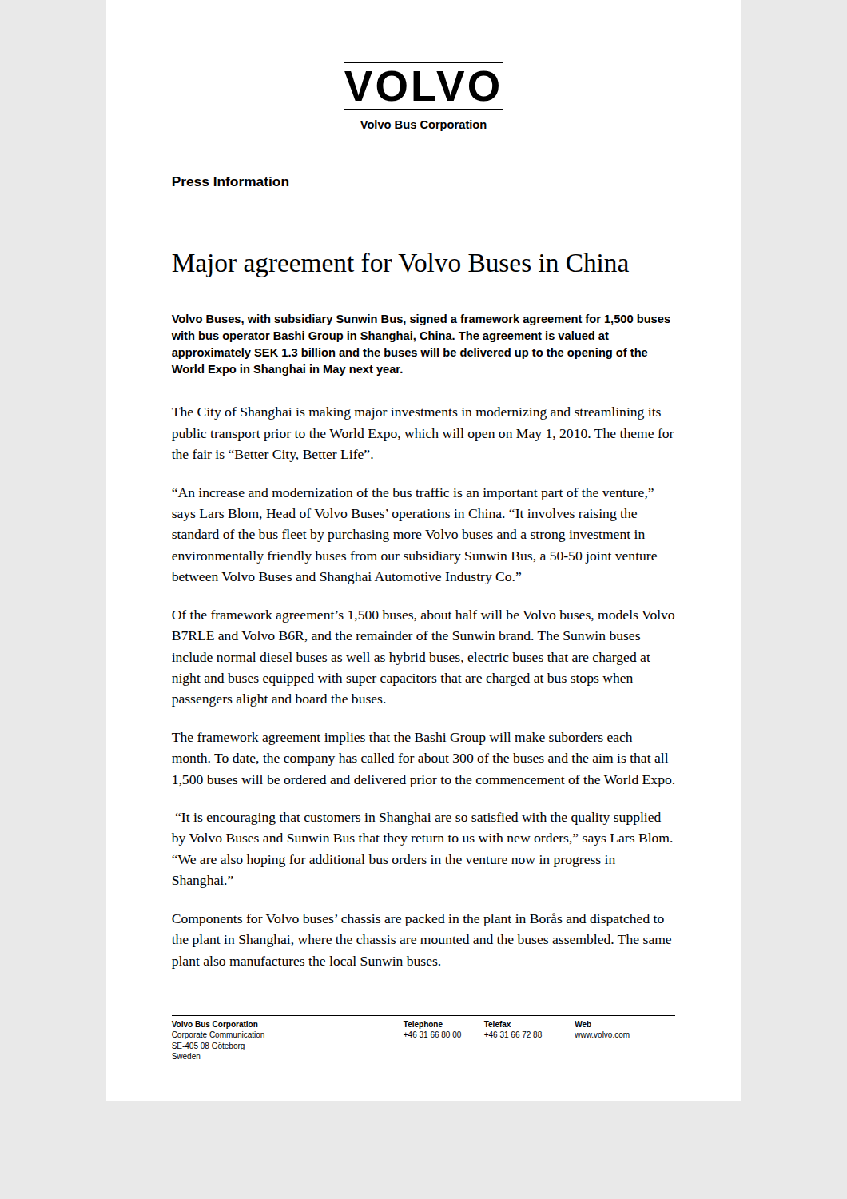VOLVO
Volvo Bus Corporation
Press Information
Major agreement for Volvo Buses in China
Volvo Buses, with subsidiary Sunwin Bus, signed a framework agreement for 1,500 buses with bus operator Bashi Group in Shanghai, China. The agreement is valued at approximately SEK 1.3 billion and the buses will be delivered up to the opening of the World Expo in Shanghai in May next year.
The City of Shanghai is making major investments in modernizing and streamlining its public transport prior to the World Expo, which will open on May 1, 2010. The theme for the fair is “Better City, Better Life”.
“An increase and modernization of the bus traffic is an important part of the venture,” says Lars Blom, Head of Volvo Buses’ operations in China. “It involves raising the standard of the bus fleet by purchasing more Volvo buses and a strong investment in environmentally friendly buses from our subsidiary Sunwin Bus, a 50-50 joint venture between Volvo Buses and Shanghai Automotive Industry Co.”
Of the framework agreement’s 1,500 buses, about half will be Volvo buses, models Volvo B7RLE and Volvo B6R, and the remainder of the Sunwin brand. The Sunwin buses include normal diesel buses as well as hybrid buses, electric buses that are charged at night and buses equipped with super capacitors that are charged at bus stops when passengers alight and board the buses.
The framework agreement implies that the Bashi Group will make suborders each month. To date, the company has called for about 300 of the buses and the aim is that all 1,500 buses will be ordered and delivered prior to the commencement of the World Expo.
“It is encouraging that customers in Shanghai are so satisfied with the quality supplied by Volvo Buses and Sunwin Bus that they return to us with new orders,” says Lars Blom. “We are also hoping for additional bus orders in the venture now in progress in Shanghai.”
Components for Volvo buses’ chassis are packed in the plant in Borås and dispatched to the plant in Shanghai, where the chassis are mounted and the buses assembled. The same plant also manufactures the local Sunwin buses.
| Volvo Bus Corporation Corporate Communication SE-405 08 Göteborg Sweden | Telephone +46 31 66 80 00 | Telefax +46 31 66 72 88 | Web www.volvo.com |